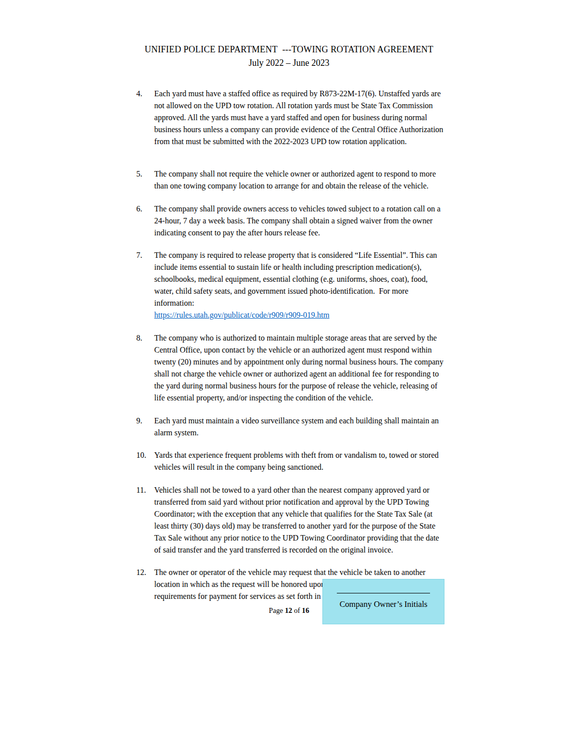UNIFIED POLICE DEPARTMENT ---TOWING ROTATION AGREEMENT
July 2022 – June 2023
4. Each yard must have a staffed office as required by R873-22M-17(6). Unstaffed yards are not allowed on the UPD tow rotation. All rotation yards must be State Tax Commission approved. All the yards must have a yard staffed and open for business during normal business hours unless a company can provide evidence of the Central Office Authorization from that must be submitted with the 2022-2023 UPD tow rotation application.
5. The company shall not require the vehicle owner or authorized agent to respond to more than one towing company location to arrange for and obtain the release of the vehicle.
6. The company shall provide owners access to vehicles towed subject to a rotation call on a 24-hour, 7 day a week basis. The company shall obtain a signed waiver from the owner indicating consent to pay the after hours release fee.
7. The company is required to release property that is considered “Life Essential”. This can include items essential to sustain life or health including prescription medication(s), schoolbooks, medical equipment, essential clothing (e.g. uniforms, shoes, coat), food, water, child safety seats, and government issued photo-identification. For more information:
https://rules.utah.gov/publicat/code/r909/r909-019.htm
8. The company who is authorized to maintain multiple storage areas that are served by the Central Office, upon contact by the vehicle or an authorized agent must respond within twenty (20) minutes and by appointment only during normal business hours. The company shall not charge the vehicle owner or authorized agent an additional fee for responding to the yard during normal business hours for the purpose of release the vehicle, releasing of life essential property, and/or inspecting the condition of the vehicle.
9. Each yard must maintain a video surveillance system and each building shall maintain an alarm system.
10. Yards that experience frequent problems with theft from or vandalism to, towed or stored vehicles will result in the company being sanctioned.
11. Vehicles shall not be towed to a yard other than the nearest company approved yard or transferred from said yard without prior notification and approval by the UPD Towing Coordinator; with the exception that any vehicle that qualifies for the State Tax Sale (at least thirty (30) days old) may be transferred to another yard for the purpose of the State Tax Sale without any prior notice to the UPD Towing Coordinator providing that the date of said transfer and the yard transferred is recorded on the original invoice.
12. The owner or operator of the vehicle may request that the vehicle be taken to another location in which as the request will be honored upon satisfying the company requirements for payment for services as set forth in this agreement.
Page 12 of 16
Company Owner’s Initials